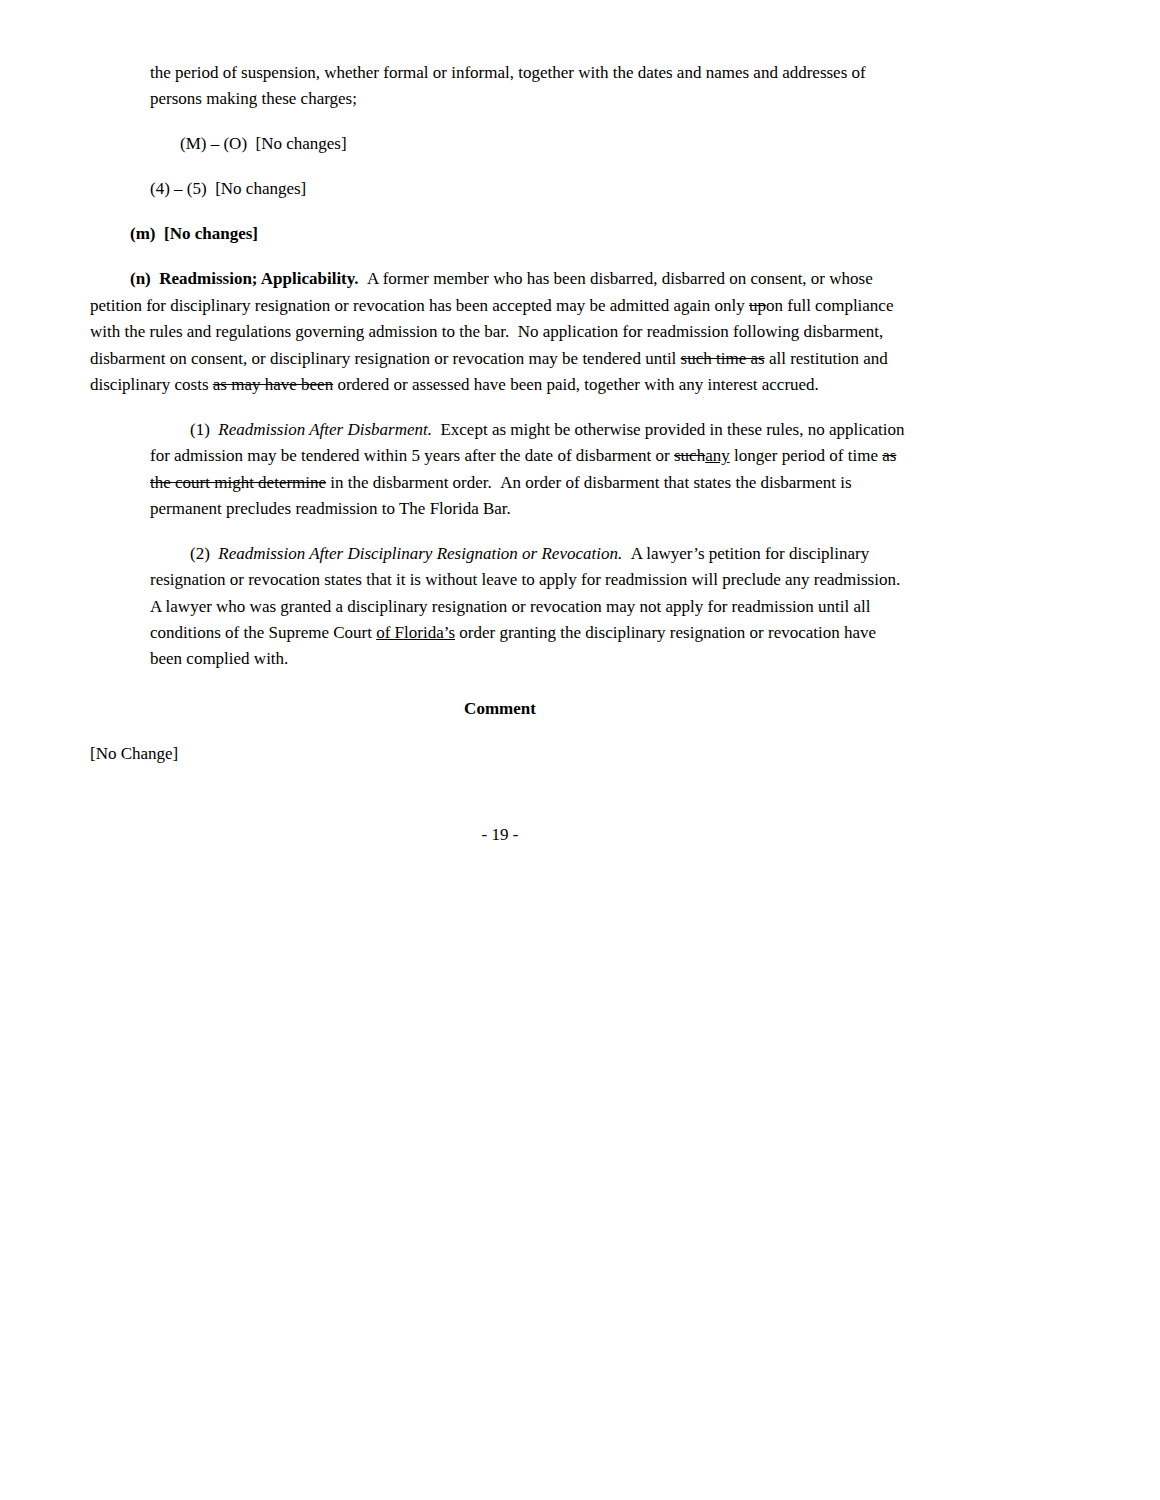the period of suspension, whether formal or informal, together with the dates and names and addresses of persons making these charges;
(M) – (O) [No changes]
(4) – (5) [No changes]
(m) [No changes]
(n) Readmission; Applicability. A former member who has been disbarred, disbarred on consent, or whose petition for disciplinary resignation or revocation has been accepted may be admitted again only upon full compliance with the rules and regulations governing admission to the bar. No application for readmission following disbarment, disbarment on consent, or disciplinary resignation or revocation may be tendered until such time as all restitution and disciplinary costs as may have been ordered or assessed have been paid, together with any interest accrued.
(1) Readmission After Disbarment. Except as might be otherwise provided in these rules, no application for admission may be tendered within 5 years after the date of disbarment or such any longer period of time as the court might determine in the disbarment order. An order of disbarment that states the disbarment is permanent precludes readmission to The Florida Bar.
(2) Readmission After Disciplinary Resignation or Revocation. A lawyer’s petition for disciplinary resignation or revocation states that it is without leave to apply for readmission will preclude any readmission. A lawyer who was granted a disciplinary resignation or revocation may not apply for readmission until all conditions of the Supreme Court of Florida’s order granting the disciplinary resignation or revocation have been complied with.
Comment
[No Change]
- 19 -